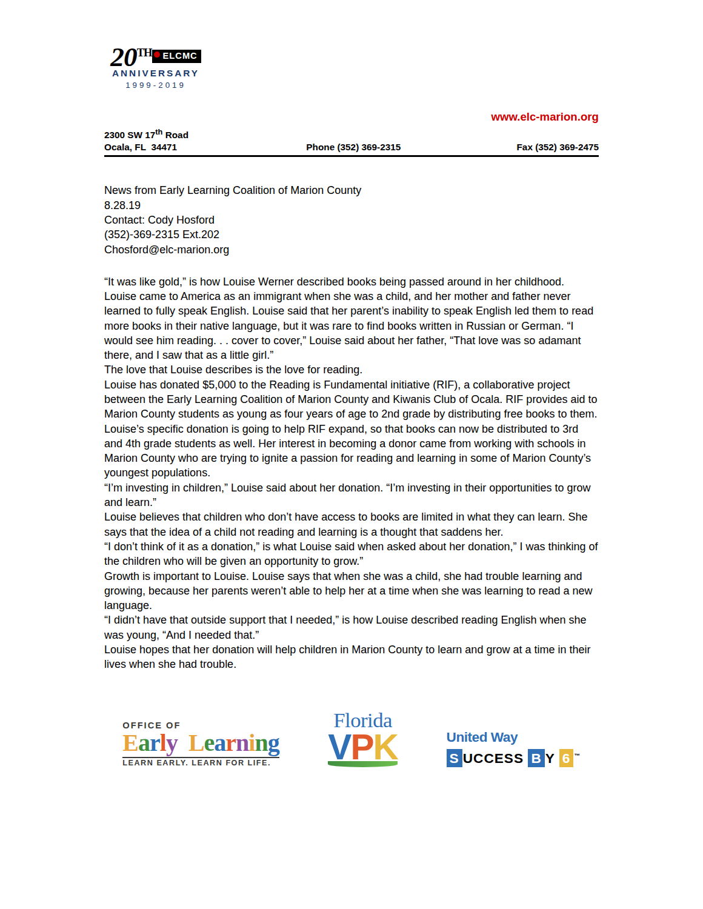20TH ELCMC
ANNIVERSARY 1999-2019
www.elc-marion.org
| 2300 SW 17 th Road Ocala, FL 34471 | Phone (352) 369-2315 | Fax (352) 369-2475 |
News from Early Learning Coalition of Marion County
8.28.19
Contact: Cody Hosford
(352)-369-2315 Ext.202
Chosford@elc-marion.org
“It was like gold,” is how Louise Werner described books being passed around in her childhood. Louise came to America as an immigrant when she was a child, and her mother and father never learned to fully speak English. Louise said that her parent’s inability to speak English led them to read more books in their native language, but it was rare to find books written in Russian or German. “I would see him reading. . . cover to cover,” Louise said about her father, “That love was so adamant there, and I saw that as a little girl.”
The love that Louise describes is the love for reading.
Louise has donated $5,000 to the Reading is Fundamental initiative (RIF), a collaborative project between the Early Learning Coalition of Marion County and Kiwanis Club of Ocala. RIF provides aid to Marion County students as young as four years of age to 2nd grade by distributing free books to them. Louise’s specific donation is going to help RIF expand, so that books can now be distributed to 3rd and 4th grade students as well. Her interest in becoming a donor came from working with schools in Marion County who are trying to ignite a passion for reading and learning in some of Marion County’s youngest populations.
“I’m investing in children,” Louise said about her donation. “I’m investing in their opportunities to grow and learn.”
Louise believes that children who don’t have access to books are limited in what they can learn. She says that the idea of a child not reading and learning is a thought that saddens her.
“I don’t think of it as a donation,” is what Louise said when asked about her donation,” I was thinking of the children who will be given an opportunity to grow.”
Growth is important to Louise. Louise says that when she was a child, she had trouble learning and growing, because her parents weren’t able to help her at a time when she was learning to read a new language.
“I didn’t have that outside support that I needed,” is how Louise described reading English when she was young, “And I needed that.”
Louise hopes that her donation will help children in Marion County to learn and grow at a time in their lives when she had trouble.
OFFICE OF
Early Learning
LEARN EARLY. LEARN FOR LIFE.
Florida
VPK
United Way
SUCCESS BY 6™